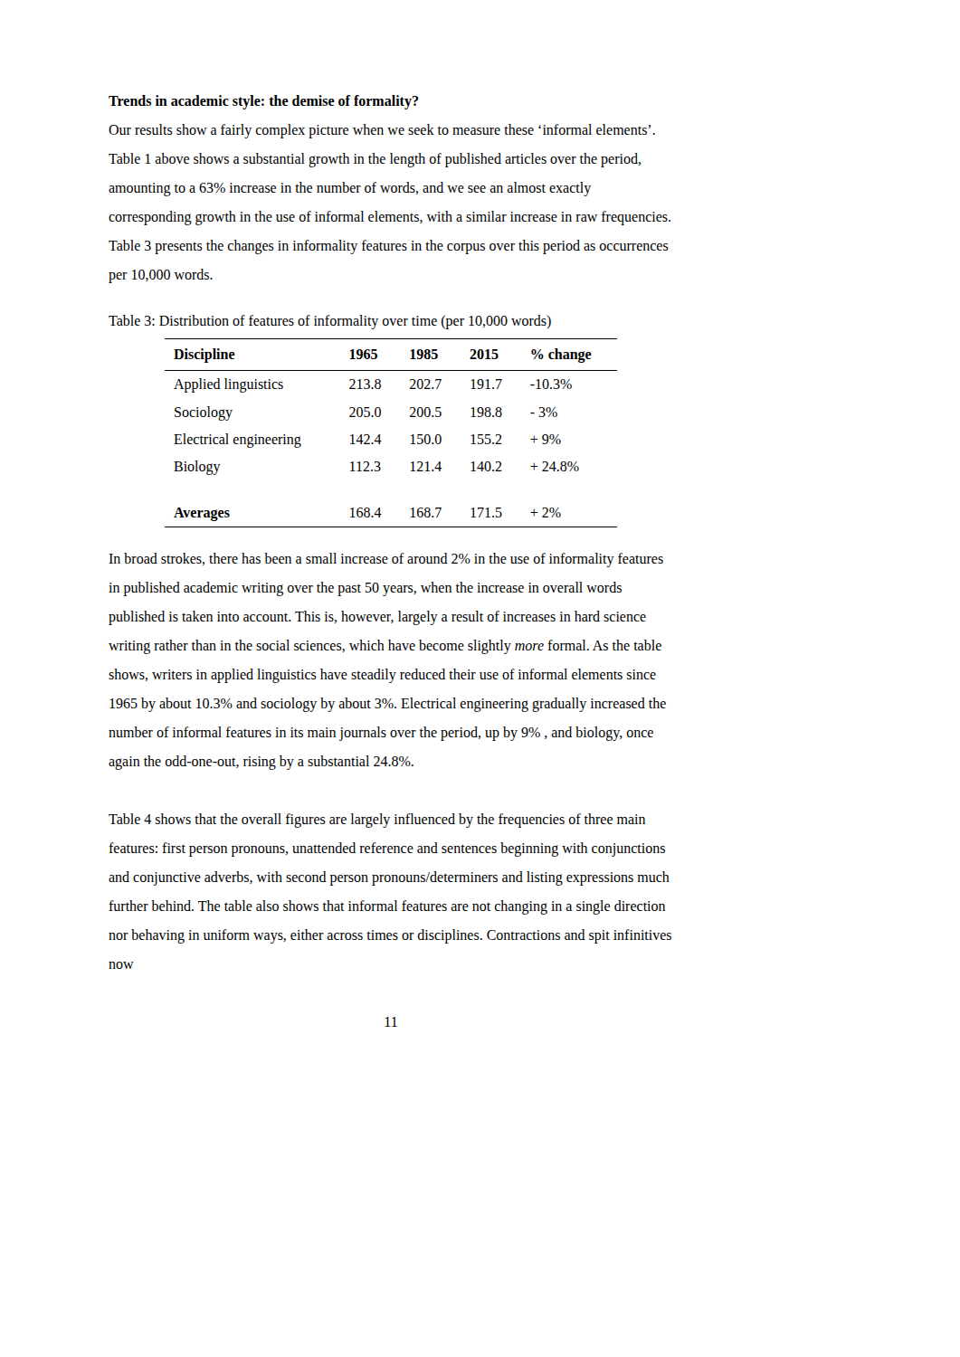Trends in academic style: the demise of formality?
Our results show a fairly complex picture when we seek to measure these ‘informal elements’. Table 1 above shows a substantial growth in the length of published articles over the period, amounting to a 63% increase in the number of words, and we see an almost exactly corresponding growth in the use of informal elements, with a similar increase in raw frequencies. Table 3 presents the changes in informality features in the corpus over this period as occurrences per 10,000 words.
Table 3: Distribution of features of informality over time (per 10,000 words)
| Discipline | 1965 | 1985 | 2015 | % change |
| --- | --- | --- | --- | --- |
| Applied linguistics | 213.8 | 202.7 | 191.7 | -10.3% |
| Sociology | 205.0 | 200.5 | 198.8 | - 3% |
| Electrical engineering | 142.4 | 150.0 | 155.2 | + 9% |
| Biology | 112.3 | 121.4 | 140.2 | + 24.8% |
| Averages | 168.4 | 168.7 | 171.5 | + 2% |
In broad strokes, there has been a small increase of around 2% in the use of informality features in published academic writing over the past 50 years, when the increase in overall words published is taken into account. This is, however, largely a result of increases in hard science writing rather than in the social sciences, which have become slightly more formal. As the table shows, writers in applied linguistics have steadily reduced their use of informal elements since 1965 by about 10.3% and sociology by about 3%. Electrical engineering gradually increased the number of informal features in its main journals over the period, up by 9% , and biology, once again the odd-one-out, rising by a substantial 24.8%.
Table 4 shows that the overall figures are largely influenced by the frequencies of three main features: first person pronouns, unattended reference and sentences beginning with conjunctions and conjunctive adverbs, with second person pronouns/determiners and listing expressions much further behind. The table also shows that informal features are not changing in a single direction nor behaving in uniform ways, either across times or disciplines. Contractions and spit infinitives now
11